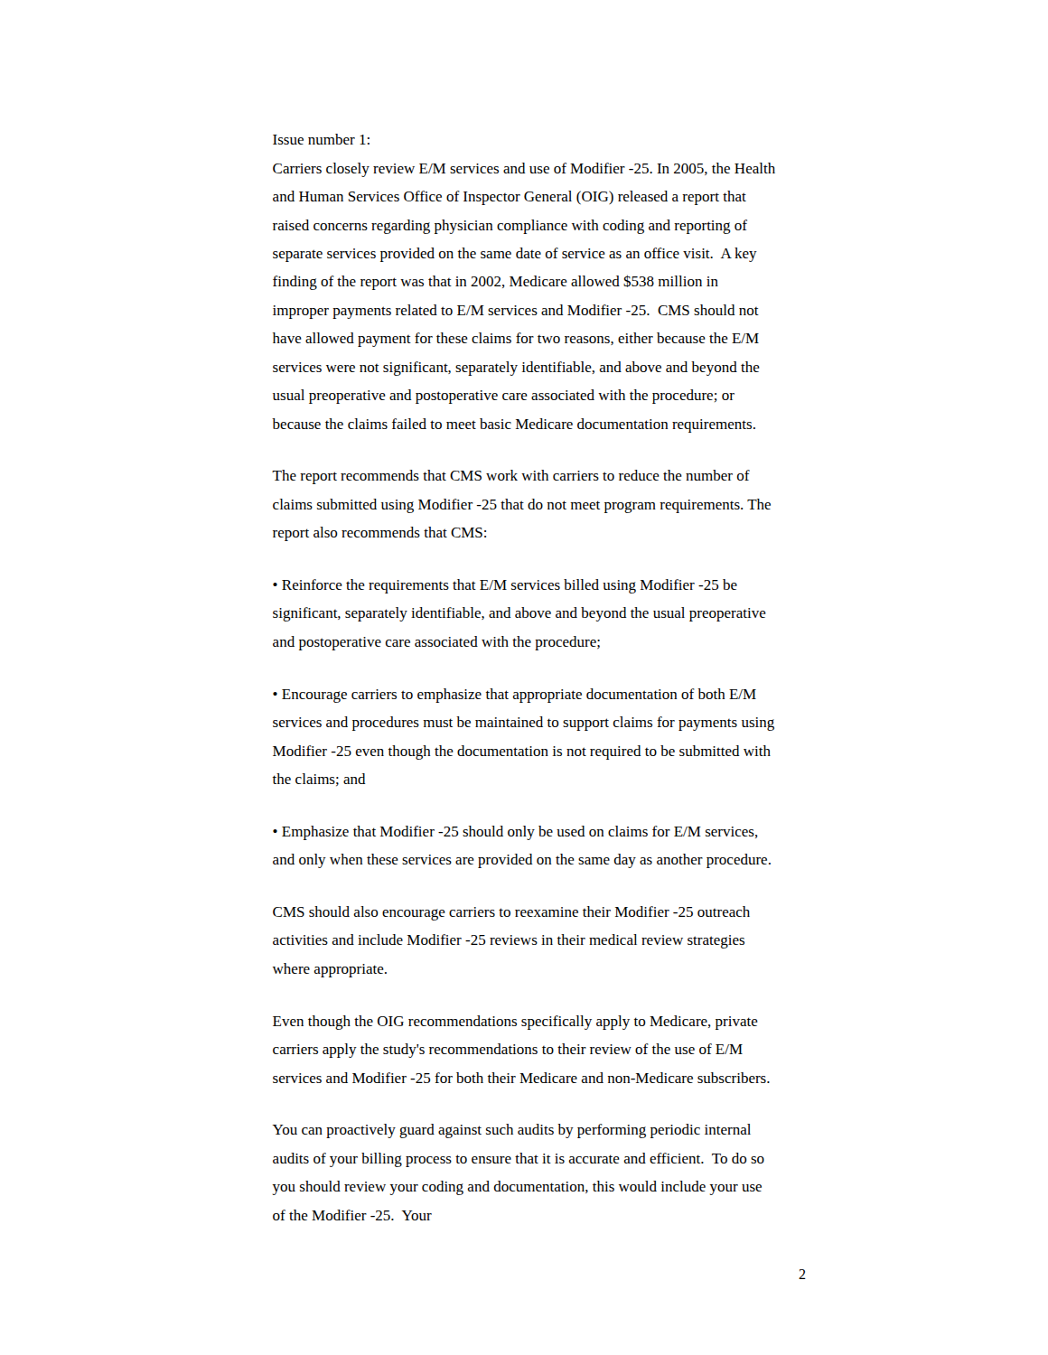Issue number 1:
Carriers closely review E/M services and use of Modifier -25. In 2005, the Health and Human Services Office of Inspector General (OIG) released a report that raised concerns regarding physician compliance with coding and reporting of separate services provided on the same date of service as an office visit. A key finding of the report was that in 2002, Medicare allowed $538 million in improper payments related to E/M services and Modifier -25. CMS should not have allowed payment for these claims for two reasons, either because the E/M services were not significant, separately identifiable, and above and beyond the usual preoperative and postoperative care associated with the procedure; or because the claims failed to meet basic Medicare documentation requirements.
The report recommends that CMS work with carriers to reduce the number of claims submitted using Modifier -25 that do not meet program requirements. The report also recommends that CMS:
• Reinforce the requirements that E/M services billed using Modifier -25 be significant, separately identifiable, and above and beyond the usual preoperative and postoperative care associated with the procedure;
• Encourage carriers to emphasize that appropriate documentation of both E/M services and procedures must be maintained to support claims for payments using Modifier -25 even though the documentation is not required to be submitted with the claims; and
• Emphasize that Modifier -25 should only be used on claims for E/M services, and only when these services are provided on the same day as another procedure.
CMS should also encourage carriers to reexamine their Modifier -25 outreach activities and include Modifier -25 reviews in their medical review strategies where appropriate.
Even though the OIG recommendations specifically apply to Medicare, private carriers apply the study's recommendations to their review of the use of E/M services and Modifier -25 for both their Medicare and non-Medicare subscribers.
You can proactively guard against such audits by performing periodic internal audits of your billing process to ensure that it is accurate and efficient. To do so you should review your coding and documentation, this would include your use of the Modifier -25. Your
2